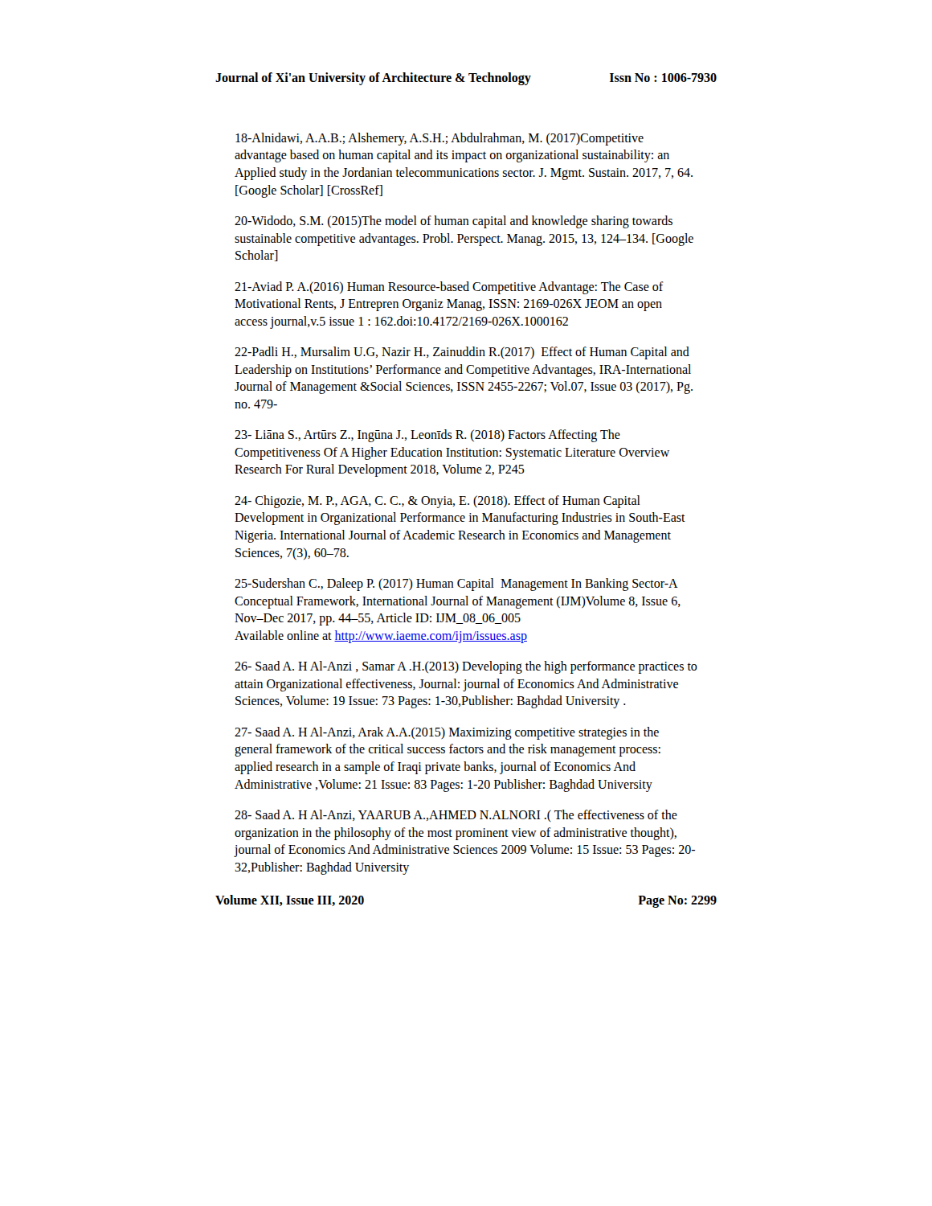Journal of Xi'an University of Architecture & Technology
Issn No : 1006-7930
18-Alnidawi, A.A.B.; Alshemery, A.S.H.; Abdulrahman, M. (2017)Competitive advantage based on human capital and its impact on organizational sustainability: an Applied study in the Jordanian telecommunications sector. J. Mgmt. Sustain. 2017, 7, 64. [Google Scholar] [CrossRef]
20-Widodo, S.M. (2015)The model of human capital and knowledge sharing towards sustainable competitive advantages. Probl. Perspect. Manag. 2015, 13, 124–134. [Google Scholar]
21-Aviad P. A.(2016) Human Resource-based Competitive Advantage: The Case of Motivational Rents, J Entrepren Organiz Manag, ISSN: 2169-026X JEOM an open access journal,v.5 issue 1 : 162.doi:10.4172/2169-026X.1000162
22-Padli H., Mursalim U.G, Nazir H., Zainuddin R.(2017) Effect of Human Capital and Leadership on Institutions’ Performance and Competitive Advantages, IRA-International Journal of Management &Social Sciences, ISSN 2455-2267; Vol.07, Issue 03 (2017), Pg. no. 479-
23- Liāna S., Artūrs Z., Ingūna J., Leonīds R. (2018) Factors Affecting The Competitiveness Of A Higher Education Institution: Systematic Literature Overview Research For Rural Development 2018, Volume 2, P245
24- Chigozie, M. P., AGA, C. C., & Onyia, E. (2018). Effect of Human Capital Development in Organizational Performance in Manufacturing Industries in South-East Nigeria. International Journal of Academic Research in Economics and Management Sciences, 7(3), 60–78.
25-Sudershan C., Daleep P. (2017) Human Capital Management In Banking Sector-A Conceptual Framework, International Journal of Management (IJM)Volume 8, Issue 6, Nov–Dec 2017, pp. 44–55, Article ID: IJM_08_06_005
Available online at http://www.iaeme.com/ijm/issues.asp
26- Saad A. H Al-Anzi , Samar A .H.(2013) Developing the high performance practices to attain Organizational effectiveness, Journal: journal of Economics And Administrative Sciences, Volume: 19 Issue: 73 Pages: 1-30,Publisher: Baghdad University .
27- Saad A. H Al-Anzi, Arak A.A.(2015) Maximizing competitive strategies in the general framework of the critical success factors and the risk management process: applied research in a sample of Iraqi private banks, journal of Economics And Administrative ,Volume: 21 Issue: 83 Pages: 1-20 Publisher: Baghdad University
28- Saad A. H Al-Anzi, YAARUB A.,AHMED N.ALNORI .( The effectiveness of the organization in the philosophy of the most prominent view of administrative thought), journal of Economics And Administrative Sciences 2009 Volume: 15 Issue: 53 Pages: 20-32,Publisher: Baghdad University
Volume XII, Issue III, 2020
Page No: 2299